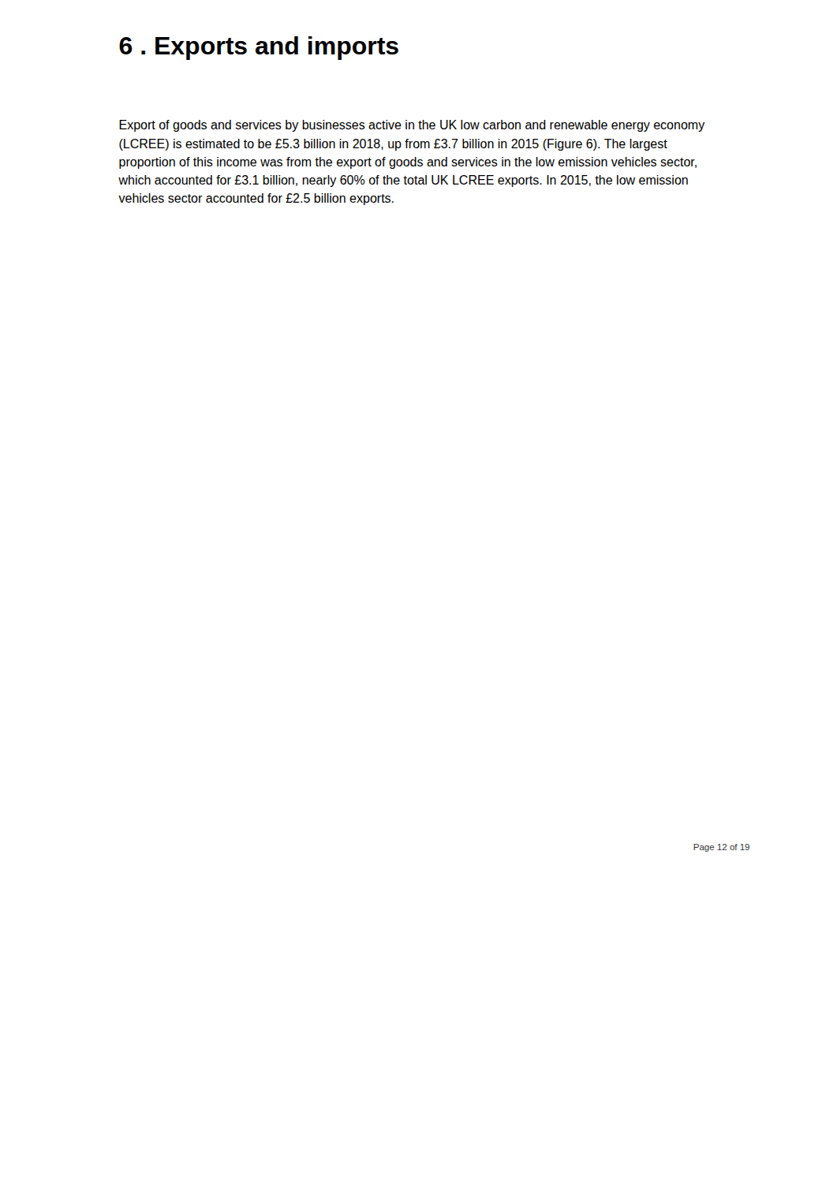6 . Exports and imports
Export of goods and services by businesses active in the UK low carbon and renewable energy economy (LCREE) is estimated to be £5.3 billion in 2018, up from £3.7 billion in 2015 (Figure 6). The largest proportion of this income was from the export of goods and services in the low emission vehicles sector, which accounted for £3.1 billion, nearly 60% of the total UK LCREE exports. In 2015, the low emission vehicles sector accounted for £2.5 billion exports.
Page 12 of 19